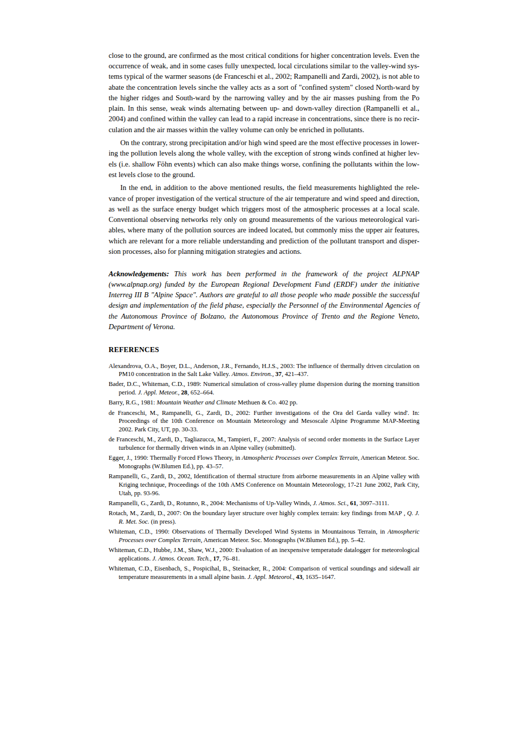close to the ground, are confirmed as the most critical conditions for higher concentration levels. Even the occurrence of weak, and in some cases fully unexpected, local circulations similar to the valley-wind systems typical of the warmer seasons (de Franceschi et al., 2002; Rampanelli and Zardi, 2002), is not able to abate the concentration levels sinche the valley acts as a sort of "confined system" closed North-ward by the higher ridges and South-ward by the narrowing valley and by the air masses pushing from the Po plain. In this sense, weak winds alternating between up- and down-valley direction (Rampanelli et al., 2004) and confined within the valley can lead to a rapid increase in concentrations, since there is no recirculation and the air masses within the valley volume can only be enriched in pollutants.
On the contrary, strong precipitation and/or high wind speed are the most effective processes in lowering the pollution levels along the whole valley, with the exception of strong winds confined at higher levels (i.e. shallow Föhn events) which can also make things worse, confining the pollutants within the lowest levels close to the ground.
In the end, in addition to the above mentioned results, the field measurements highlighted the relevance of proper investigation of the vertical structure of the air temperature and wind speed and direction, as well as the surface energy budget which triggers most of the atmospheric processes at a local scale. Conventional observing networks rely only on ground measurements of the various meteorological variables, where many of the pollution sources are indeed located, but commonly miss the upper air features, which are relevant for a more reliable understanding and prediction of the pollutant transport and dispersion processes, also for planning mitigation strategies and actions.
Acknowledgements: This work has been performed in the framework of the project ALPNAP (www.alpnap.org) funded by the European Regional Development Fund (ERDF) under the initiative Interreg III B "Alpine Space". Authors are grateful to all those people who made possible the successful design and implementation of the field phase, especially the Personnel of the Environmental Agencies of the Autonomous Province of Bolzano, the Autonomous Province of Trento and the Regione Veneto, Department of Verona.
REFERENCES
Alexandrova, O.A., Boyer, D.L., Anderson, J.R., Fernando, H.J.S., 2003: The influence of thermally driven circulation on PM10 concentration in the Salt Lake Valley. Atmos. Environ., 37, 421–437.
Bader, D.C., Whiteman, C.D., 1989: Numerical simulation of cross-valley plume dispersion during the morning transition period. J. Appl. Meteor., 28, 652–664.
Barry, R.G., 1981: Mountain Weather and Climate Methuen & Co. 402 pp.
de Franceschi, M., Rampanelli, G., Zardi, D., 2002: Further investigations of the Ora del Garda valley wind'. In: Proceedings of the 10th Conference on Mountain Meteorology and Mesoscale Alpine Programme MAP-Meeting 2002. Park City, UT, pp. 30-33.
de Franceschi, M., Zardi, D., Tagliazucca, M., Tampieri, F., 2007: Analysis of second order moments in the Surface Layer turbulence for thermally driven winds in an Alpine valley (submitted).
Egger, J., 1990: Thermally Forced Flows Theory, in Atmospheric Processes over Complex Terrain, American Meteor. Soc. Monographs (W.Blumen Ed.), pp. 43–57.
Rampanelli, G., Zardi, D., 2002, Identification of thermal structure from airborne measurements in an Alpine valley with Kriging technique, Proceedings of the 10th AMS Conference on Mountain Meteorology, 17-21 June 2002, Park City, Utah, pp. 93-96.
Rampanelli, G., Zardi, D., Rotunno, R., 2004: Mechanisms of Up-Valley Winds, J. Atmos. Sci., 61, 3097–3111.
Rotach, M., Zardi, D., 2007: On the boundary layer structure over highly complex terrain: key findings from MAP , Q. J. R. Met. Soc. (in press).
Whiteman, C.D., 1990: Observations of Thermally Developed Wind Systems in Mountainous Terrain, in Atmospheric Processes over Complex Terrain, American Meteor. Soc. Monographs (W.Blumen Ed.), pp. 5–42.
Whiteman, C.D., Hubbe, J.M., Shaw, W.J., 2000: Evaluation of an inexpensive temperatude datalogger for meteorological applications. J. Atmos. Ocean. Tech., 17, 76–81.
Whiteman, C.D., Eisenbach, S., Pospicihal, B., Steinacker, R., 2004: Comparison of vertical soundings and sidewall air temperature measurements in a small alpine basin. J. Appl. Meteorol., 43, 1635–1647.